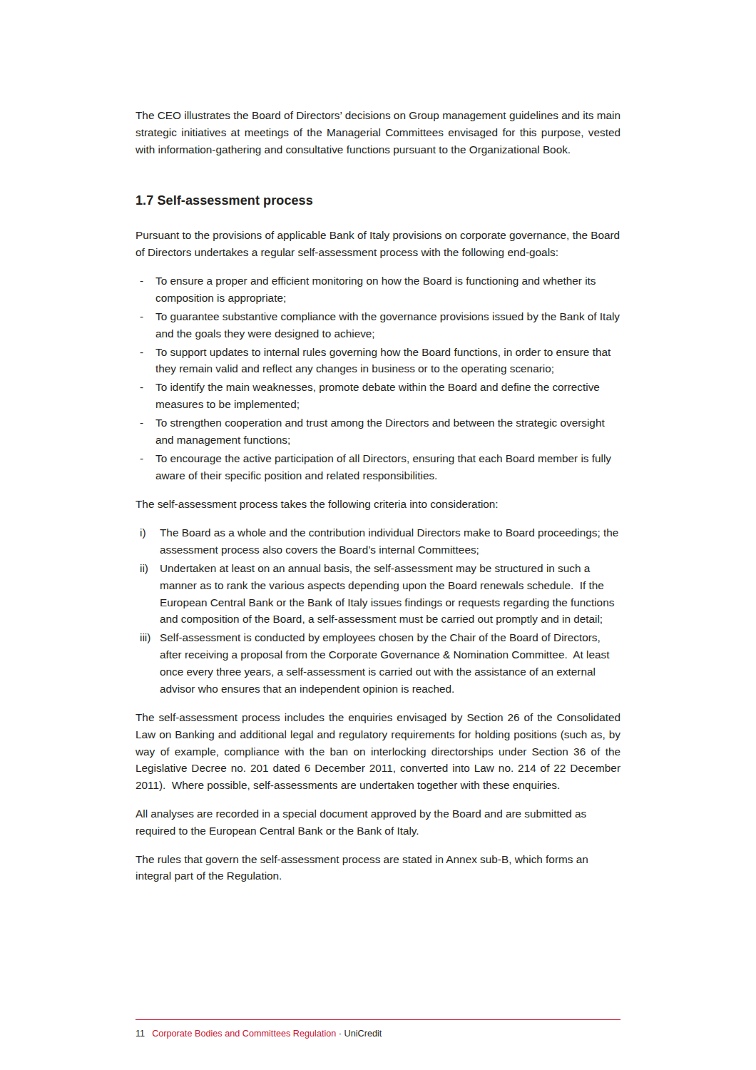The CEO illustrates the Board of Directors’ decisions on Group management guidelines and its main strategic initiatives at meetings of the Managerial Committees envisaged for this purpose, vested with information-gathering and consultative functions pursuant to the Organizational Book.
1.7 Self-assessment process
Pursuant to the provisions of applicable Bank of Italy provisions on corporate governance, the Board of Directors undertakes a regular self-assessment process with the following end-goals:
To ensure a proper and efficient monitoring on how the Board is functioning and whether its composition is appropriate;
To guarantee substantive compliance with the governance provisions issued by the Bank of Italy and the goals they were designed to achieve;
To support updates to internal rules governing how the Board functions, in order to ensure that they remain valid and reflect any changes in business or to the operating scenario;
To identify the main weaknesses, promote debate within the Board and define the corrective measures to be implemented;
To strengthen cooperation and trust among the Directors and between the strategic oversight and management functions;
To encourage the active participation of all Directors, ensuring that each Board member is fully aware of their specific position and related responsibilities.
The self-assessment process takes the following criteria into consideration:
i) The Board as a whole and the contribution individual Directors make to Board proceedings; the assessment process also covers the Board’s internal Committees;
ii) Undertaken at least on an annual basis, the self-assessment may be structured in such a manner as to rank the various aspects depending upon the Board renewals schedule. If the European Central Bank or the Bank of Italy issues findings or requests regarding the functions and composition of the Board, a self-assessment must be carried out promptly and in detail;
iii) Self-assessment is conducted by employees chosen by the Chair of the Board of Directors, after receiving a proposal from the Corporate Governance & Nomination Committee. At least once every three years, a self-assessment is carried out with the assistance of an external advisor who ensures that an independent opinion is reached.
The self-assessment process includes the enquiries envisaged by Section 26 of the Consolidated Law on Banking and additional legal and regulatory requirements for holding positions (such as, by way of example, compliance with the ban on interlocking directorships under Section 36 of the Legislative Decree no. 201 dated 6 December 2011, converted into Law no. 214 of 22 December 2011). Where possible, self-assessments are undertaken together with these enquiries.
All analyses are recorded in a special document approved by the Board and are submitted as required to the European Central Bank or the Bank of Italy.
The rules that govern the self-assessment process are stated in Annex sub-B, which forms an integral part of the Regulation.
11 Corporate Bodies and Committees Regulation · UniCredit